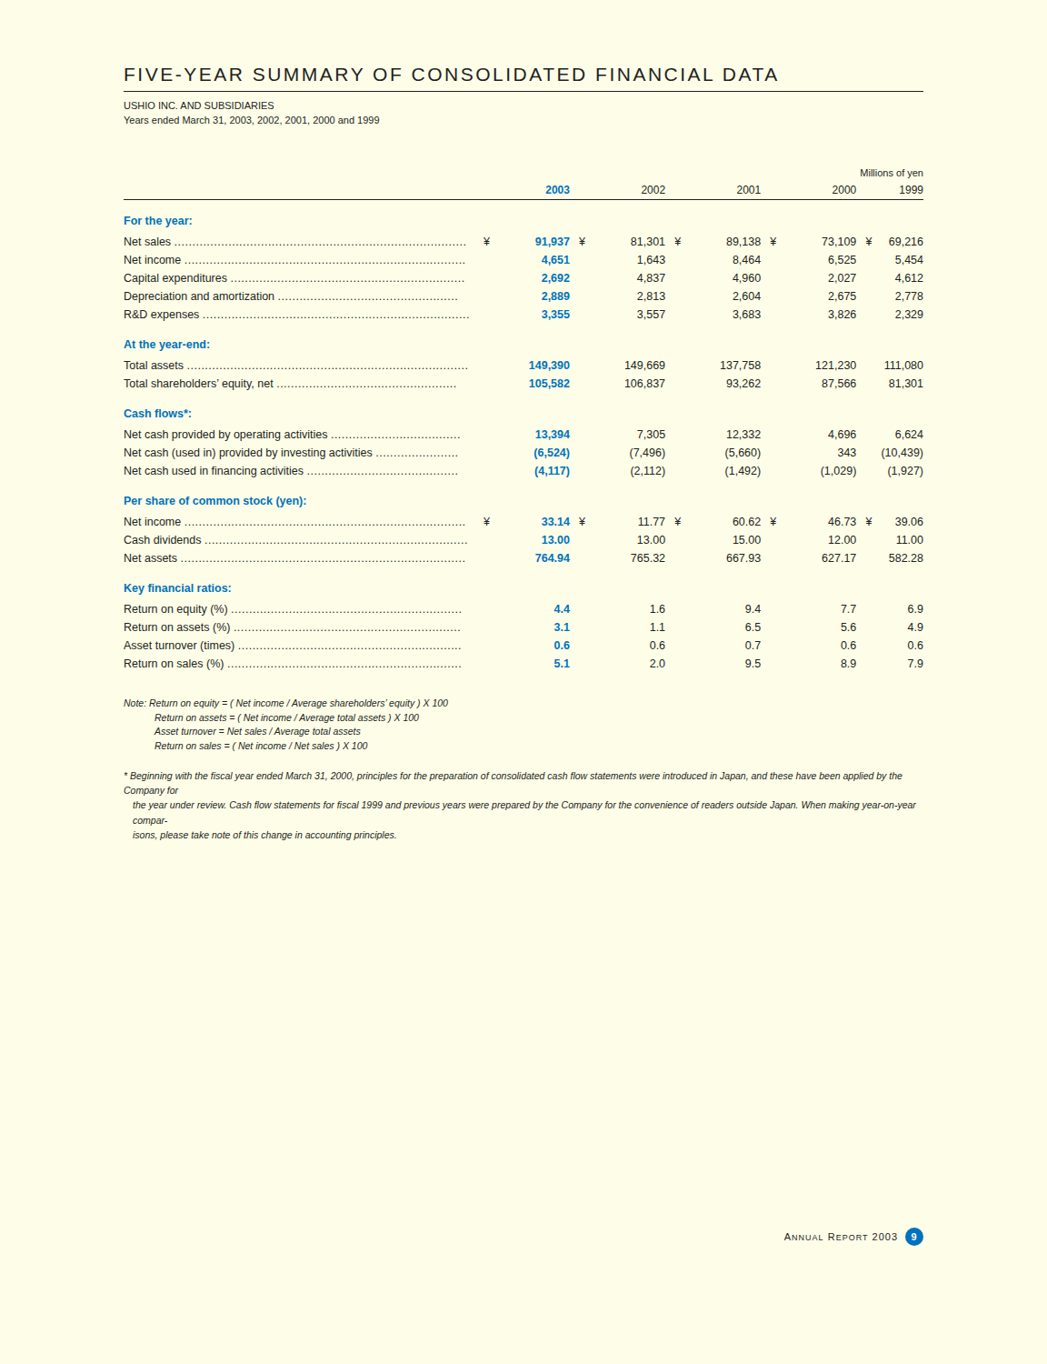FIVE-YEAR SUMMARY OF CONSOLIDATED FINANCIAL DATA
USHIO INC. AND SUBSIDIARIES
Years ended March 31, 2003, 2002, 2001, 2000 and 1999
| | Millions of yen |
| | | 2003 | | 2002 | | 2001 | | 2000 | | 1999 |
| For the year: |
| Net sales ................................................................................. | ¥ | 91,937 | ¥ | 81,301 | ¥ | 89,138 | ¥ | 73,109 | ¥ | 69,216 |
| Net income .............................................................................. | | 4,651 | | 1,643 | | 8,464 | | 6,525 | | 5,454 |
| Capital expenditures ................................................................. | | 2,692 | | 4,837 | | 4,960 | | 2,027 | | 4,612 |
| Depreciation and amortization .................................................. | | 2,889 | | 2,813 | | 2,604 | | 2,675 | | 2,778 |
| R&D expenses .......................................................................... | | 3,355 | | 3,557 | | 3,683 | | 3,826 | | 2,329 |
| At the year-end: |
| Total assets .............................................................................. | | 149,390 | | 149,669 | | 137,758 | | 121,230 | | 111,080 |
| Total shareholders’ equity, net .................................................. | | 105,582 | | 106,837 | | 93,262 | | 87,566 | | 81,301 |
| Cash flows*: |
| Net cash provided by operating activities .................................... | | 13,394 | | 7,305 | | 12,332 | | 4,696 | | 6,624 |
| Net cash (used in) provided by investing activities ....................... | | (6,524) | | (7,496) | | (5,660) | | 343 | | (10,439) |
| Net cash used in financing activities .......................................... | | (4,117) | | (2,112) | | (1,492) | | (1,029) | | (1,927) |
| Per share of common stock (yen): |
| Net income .............................................................................. | ¥ | 33.14 | ¥ | 11.77 | ¥ | 60.62 | ¥ | 46.73 | ¥ | 39.06 |
| Cash dividends ......................................................................... | | 13.00 | | 13.00 | | 15.00 | | 12.00 | | 11.00 |
| Net assets ............................................................................... | | 764.94 | | 765.32 | | 667.93 | | 627.17 | | 582.28 |
| Key financial ratios: |
| Return on equity (%) ................................................................ | | 4.4 | | 1.6 | | 9.4 | | 7.7 | | 6.9 |
| Return on assets (%) ............................................................... | | 3.1 | | 1.1 | | 6.5 | | 5.6 | | 4.9 |
| Asset turnover (times) .............................................................. | | 0.6 | | 0.6 | | 0.7 | | 0.6 | | 0.6 |
| Return on sales (%) ................................................................. | | 5.1 | | 2.0 | | 9.5 | | 8.9 | | 7.9 |
Note: Return on equity = ( Net income / Average shareholders’ equity ) X 100 Return on assets = ( Net income / Average total assets ) X 100 Asset turnover = Net sales / Average total assets Return on sales = ( Net income / Net sales ) X 100
* Beginning with the fiscal year ended March 31, 2000, principles for the preparation of consolidated cash flow statements were introduced in Japan, and these have been applied by the Company for the year under review. Cash flow statements for fiscal 1999 and previous years were prepared by the Company for the convenience of readers outside Japan. When making year-on-year compar- isons, please take note of this change in accounting principles.
ANNUAL REPORT 2003 9